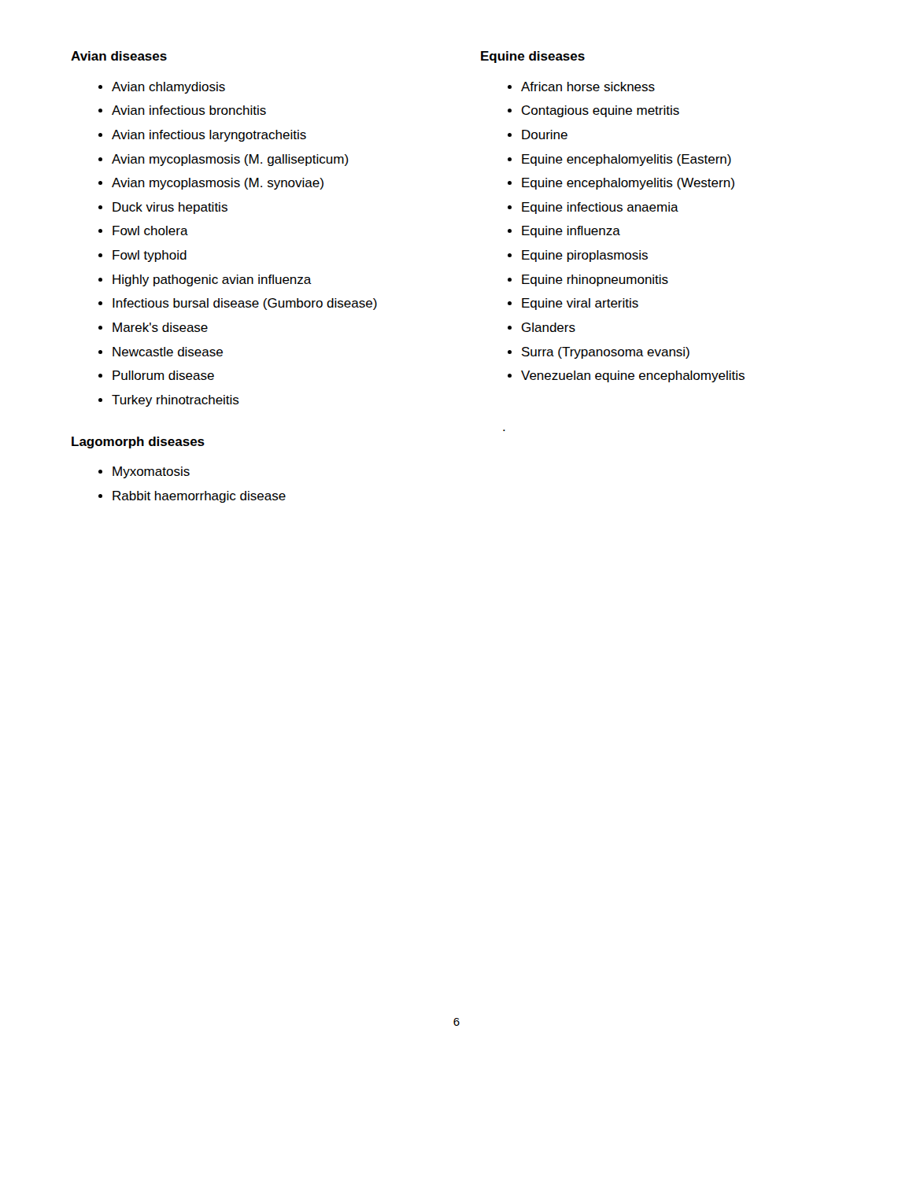Avian diseases
Avian chlamydiosis
Avian infectious bronchitis
Avian infectious laryngotracheitis
Avian mycoplasmosis (M. gallisepticum)
Avian mycoplasmosis (M. synoviae)
Duck virus hepatitis
Fowl cholera
Fowl typhoid
Highly pathogenic avian influenza
Infectious bursal disease (Gumboro disease)
Marek's disease
Newcastle disease
Pullorum disease
Turkey rhinotracheitis
Lagomorph diseases
Myxomatosis
Rabbit haemorrhagic disease
Equine diseases
African horse sickness
Contagious equine metritis
Dourine
Equine encephalomyelitis (Eastern)
Equine encephalomyelitis (Western)
Equine infectious anaemia
Equine influenza
Equine piroplasmosis
Equine rhinopneumonitis
Equine viral arteritis
Glanders
Surra (Trypanosoma evansi)
Venezuelan equine encephalomyelitis
.
6